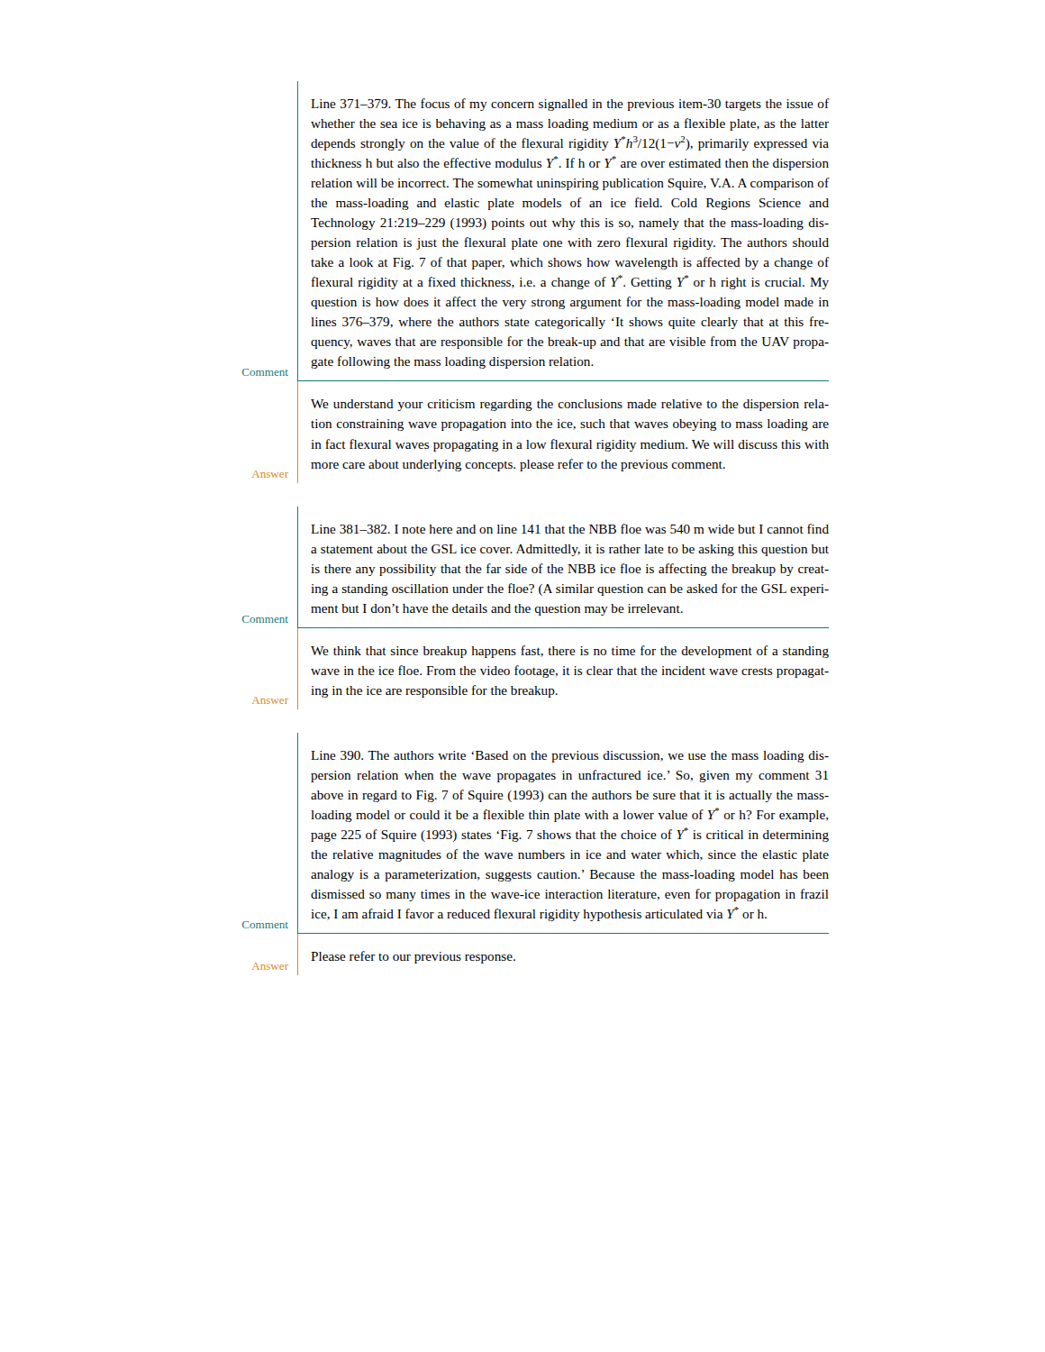Comment
Line 371–379. The focus of my concern signalled in the previous item-30 targets the issue of whether the sea ice is behaving as a mass loading medium or as a flexible plate, as the latter depends strongly on the value of the flexural rigidity Y*h3/12(1−ν2), primarily expressed via thickness h but also the effective modulus Y*. If h or Y* are over estimated then the dispersion relation will be incorrect. The somewhat uninspiring publication Squire, V.A. A comparison of the mass-loading and elastic plate models of an ice field. Cold Regions Science and Technology 21:219–229 (1993) points out why this is so, namely that the mass-loading dispersion relation is just the flexural plate one with zero flexural rigidity. The authors should take a look at Fig. 7 of that paper, which shows how wavelength is affected by a change of flexural rigidity at a fixed thickness, i.e. a change of Y*. Getting Y* or h right is crucial. My question is how does it affect the very strong argument for the mass-loading model made in lines 376–379, where the authors state categorically ‘It shows quite clearly that at this frequency, waves that are responsible for the break-up and that are visible from the UAV propagate following the mass loading dispersion relation.
Answer
We understand your criticism regarding the conclusions made relative to the dispersion relation constraining wave propagation into the ice, such that waves obeying to mass loading are in fact flexural waves propagating in a low flexural rigidity medium. We will discuss this with more care about underlying concepts. please refer to the previous comment.
Comment
Line 381–382. I note here and on line 141 that the NBB floe was 540 m wide but I cannot find a statement about the GSL ice cover. Admittedly, it is rather late to be asking this question but is there any possibility that the far side of the NBB ice floe is affecting the breakup by creating a standing oscillation under the floe? (A similar question can be asked for the GSL experiment but I don’t have the details and the question may be irrelevant.
Answer
We think that since breakup happens fast, there is no time for the development of a standing wave in the ice floe. From the video footage, it is clear that the incident wave crests propagating in the ice are responsible for the breakup.
Comment
Line 390. The authors write ‘Based on the previous discussion, we use the mass loading dispersion relation when the wave propagates in unfractured ice.’ So, given my comment 31 above in regard to Fig. 7 of Squire (1993) can the authors be sure that it is actually the mass-loading model or could it be a flexible thin plate with a lower value of Y* or h? For example, page 225 of Squire (1993) states ‘Fig. 7 shows that the choice of Y* is critical in determining the relative magnitudes of the wave numbers in ice and water which, since the elastic plate analogy is a parameterization, suggests caution.’ Because the mass-loading model has been dismissed so many times in the wave-ice interaction literature, even for propagation in frazil ice, I am afraid I favor a reduced flexural rigidity hypothesis articulated via Y* or h.
Answer
Please refer to our previous response.